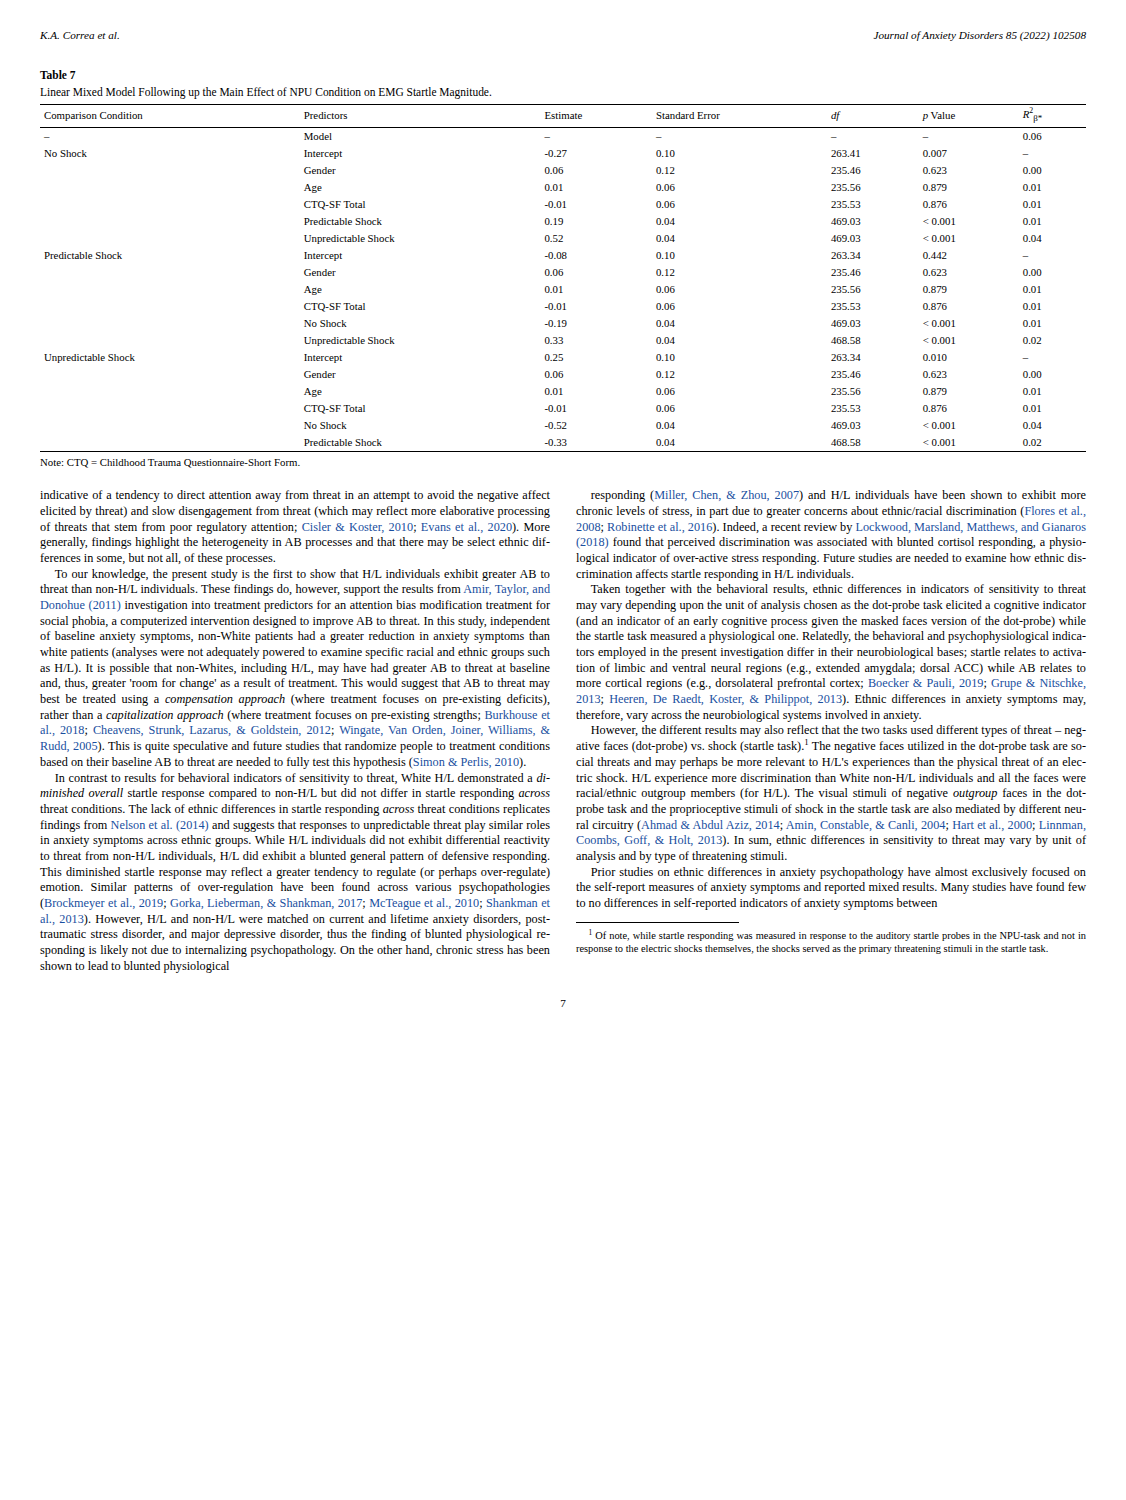K.A. Correa et al.
Journal of Anxiety Disorders 85 (2022) 102508
Table 7
Linear Mixed Model Following up the Main Effect of NPU Condition on EMG Startle Magnitude.
| Comparison Condition | Predictors | Estimate | Standard Error | df | p Value | R 2 β* |
| --- | --- | --- | --- | --- | --- | --- |
| – | Model | – | – | – | – | 0.06 |
| No Shock | Intercept | -0.27 | 0.10 | 263.41 | 0.007 | – |
| | Gender | 0.06 | 0.12 | 235.46 | 0.623 | 0.00 |
| | Age | 0.01 | 0.06 | 235.56 | 0.879 | 0.01 |
| | CTQ-SF Total | -0.01 | 0.06 | 235.53 | 0.876 | 0.01 |
| | Predictable Shock | 0.19 | 0.04 | 469.03 | < 0.001 | 0.01 |
| | Unpredictable Shock | 0.52 | 0.04 | 469.03 | < 0.001 | 0.04 |
| Predictable Shock | Intercept | -0.08 | 0.10 | 263.34 | 0.442 | – |
| | Gender | 0.06 | 0.12 | 235.46 | 0.623 | 0.00 |
| | Age | 0.01 | 0.06 | 235.56 | 0.879 | 0.01 |
| | CTQ-SF Total | -0.01 | 0.06 | 235.53 | 0.876 | 0.01 |
| | No Shock | -0.19 | 0.04 | 469.03 | < 0.001 | 0.01 |
| | Unpredictable Shock | 0.33 | 0.04 | 468.58 | < 0.001 | 0.02 |
| Unpredictable Shock | Intercept | 0.25 | 0.10 | 263.34 | 0.010 | – |
| | Gender | 0.06 | 0.12 | 235.46 | 0.623 | 0.00 |
| | Age | 0.01 | 0.06 | 235.56 | 0.879 | 0.01 |
| | CTQ-SF Total | -0.01 | 0.06 | 235.53 | 0.876 | 0.01 |
| | No Shock | -0.52 | 0.04 | 469.03 | < 0.001 | 0.04 |
| | Predictable Shock | -0.33 | 0.04 | 468.58 | < 0.001 | 0.02 |
Note: CTQ = Childhood Trauma Questionnaire-Short Form.
indicative of a tendency to direct attention away from threat in an attempt to avoid the negative affect elicited by threat) and slow disengagement from threat (which may reflect more elaborative processing of threats that stem from poor regulatory attention; Cisler & Koster, 2010; Evans et al., 2020). More generally, findings highlight the heterogeneity in AB processes and that there may be select ethnic differences in some, but not all, of these processes.
To our knowledge, the present study is the first to show that H/L individuals exhibit greater AB to threat than non-H/L individuals. These findings do, however, support the results from Amir, Taylor, and Donohue (2011) investigation into treatment predictors for an attention bias modification treatment for social phobia, a computerized intervention designed to improve AB to threat. In this study, independent of baseline anxiety symptoms, non-White patients had a greater reduction in anxiety symptoms than white patients (analyses were not adequately powered to examine specific racial and ethnic groups such as H/L). It is possible that non-Whites, including H/L, may have had greater AB to threat at baseline and, thus, greater 'room for change' as a result of treatment. This would suggest that AB to threat may best be treated using a compensation approach (where treatment focuses on pre-existing deficits), rather than a capitalization approach (where treatment focuses on pre-existing strengths; Burkhouse et al., 2018; Cheavens, Strunk, Lazarus, & Goldstein, 2012; Wingate, Van Orden, Joiner, Williams, & Rudd, 2005). This is quite speculative and future studies that randomize people to treatment conditions based on their baseline AB to threat are needed to fully test this hypothesis (Simon & Perlis, 2010).
In contrast to results for behavioral indicators of sensitivity to threat, White H/L demonstrated a diminished overall startle response compared to non-H/L but did not differ in startle responding across threat conditions. The lack of ethnic differences in startle responding across threat conditions replicates findings from Nelson et al. (2014) and suggests that responses to unpredictable threat play similar roles in anxiety symptoms across ethnic groups. While H/L individuals did not exhibit differential reactivity to threat from non-H/L individuals, H/L did exhibit a blunted general pattern of defensive responding. This diminished startle response may reflect a greater tendency to regulate (or perhaps over-regulate) emotion. Similar patterns of over-regulation have been found across various psychopathologies (Brockmeyer et al., 2019; Gorka, Lieberman, & Shankman, 2017; McTeague et al., 2010; Shankman et al., 2013). However, H/L and non-H/L were matched on current and lifetime anxiety disorders, posttraumatic stress disorder, and major depressive disorder, thus the finding of blunted physiological responding is likely not due to internalizing psychopathology. On the other hand, chronic stress has been shown to lead to blunted physiological
responding (Miller, Chen, & Zhou, 2007) and H/L individuals have been shown to exhibit more chronic levels of stress, in part due to greater concerns about ethnic/racial discrimination (Flores et al., 2008; Robinette et al., 2016). Indeed, a recent review by Lockwood, Marsland, Matthews, and Gianaros (2018) found that perceived discrimination was associated with blunted cortisol responding, a physiological indicator of over-active stress responding. Future studies are needed to examine how ethnic discrimination affects startle responding in H/L individuals.
Taken together with the behavioral results, ethnic differences in indicators of sensitivity to threat may vary depending upon the unit of analysis chosen as the dot-probe task elicited a cognitive indicator (and an indicator of an early cognitive process given the masked faces version of the dot-probe) while the startle task measured a physiological one. Relatedly, the behavioral and psychophysiological indicators employed in the present investigation differ in their neurobiological bases; startle relates to activation of limbic and ventral neural regions (e.g., extended amygdala; dorsal ACC) while AB relates to more cortical regions (e.g., dorsolateral prefrontal cortex; Boecker & Pauli, 2019; Grupe & Nitschke, 2013; Heeren, De Raedt, Koster, & Philippot, 2013). Ethnic differences in anxiety symptoms may, therefore, vary across the neurobiological systems involved in anxiety.
However, the different results may also reflect that the two tasks used different types of threat – negative faces (dot-probe) vs. shock (startle task).1 The negative faces utilized in the dot-probe task are social threats and may perhaps be more relevant to H/L's experiences than the physical threat of an electric shock. H/L experience more discrimination than White non-H/L individuals and all the faces were racial/ethnic outgroup members (for H/L). The visual stimuli of negative outgroup faces in the dot-probe task and the proprioceptive stimuli of shock in the startle task are also mediated by different neural circuitry (Ahmad & Abdul Aziz, 2014; Amin, Constable, & Canli, 2004; Hart et al., 2000; Linnman, Coombs, Goff, & Holt, 2013). In sum, ethnic differences in sensitivity to threat may vary by unit of analysis and by type of threatening stimuli.
Prior studies on ethnic differences in anxiety psychopathology have almost exclusively focused on the self-report measures of anxiety symptoms and reported mixed results. Many studies have found few to no differences in self-reported indicators of anxiety symptoms between
1 Of note, while startle responding was measured in response to the auditory startle probes in the NPU-task and not in response to the electric shocks themselves, the shocks served as the primary threatening stimuli in the startle task.
7